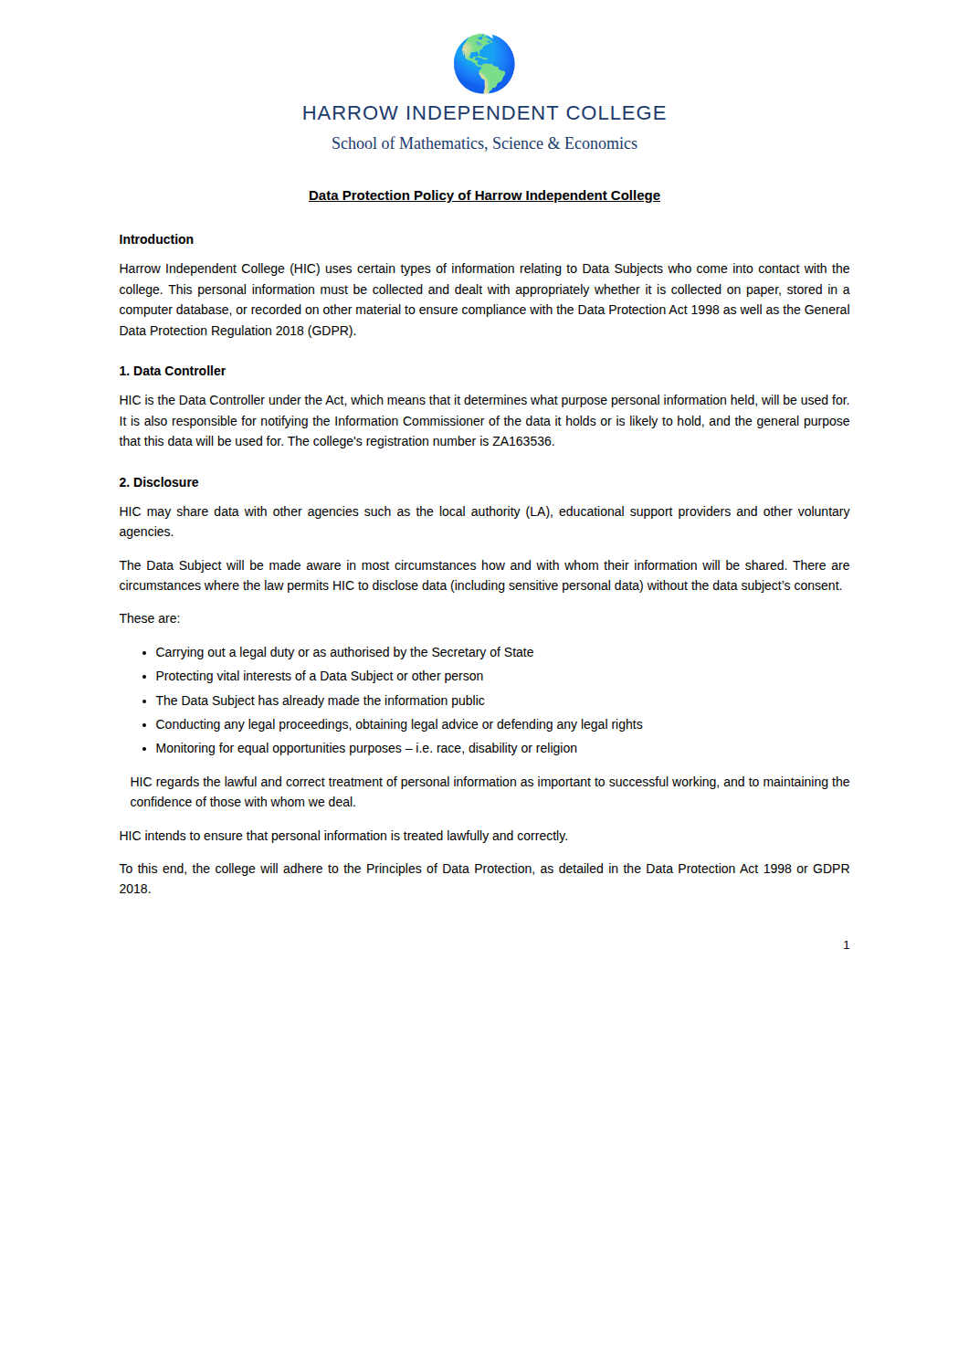🌎
HARROW INDEPENDENT COLLEGE
School of Mathematics, Science & Economics
Data Protection Policy of Harrow Independent College
Introduction
Harrow Independent College (HIC) uses certain types of information relating to Data Subjects who come into contact with the college. This personal information must be collected and dealt with appropriately whether it is collected on paper, stored in a computer database, or recorded on other material to ensure compliance with the Data Protection Act 1998 as well as the General Data Protection Regulation 2018 (GDPR).
1. Data Controller
HIC is the Data Controller under the Act, which means that it determines what purpose personal information held, will be used for. It is also responsible for notifying the Information Commissioner of the data it holds or is likely to hold, and the general purpose that this data will be used for. The college's registration number is ZA163536.
2. Disclosure
HIC may share data with other agencies such as the local authority (LA), educational support providers and other voluntary agencies.
The Data Subject will be made aware in most circumstances how and with whom their information will be shared. There are circumstances where the law permits HIC to disclose data (including sensitive personal data) without the data subject’s consent.
These are:
Carrying out a legal duty or as authorised by the Secretary of State
Protecting vital interests of a Data Subject or other person
The Data Subject has already made the information public
Conducting any legal proceedings, obtaining legal advice or defending any legal rights
Monitoring for equal opportunities purposes – i.e. race, disability or religion
HIC regards the lawful and correct treatment of personal information as important to successful working, and to maintaining the confidence of those with whom we deal.
HIC intends to ensure that personal information is treated lawfully and correctly.
To this end, the college will adhere to the Principles of Data Protection, as detailed in the Data Protection Act 1998 or GDPR 2018.
1